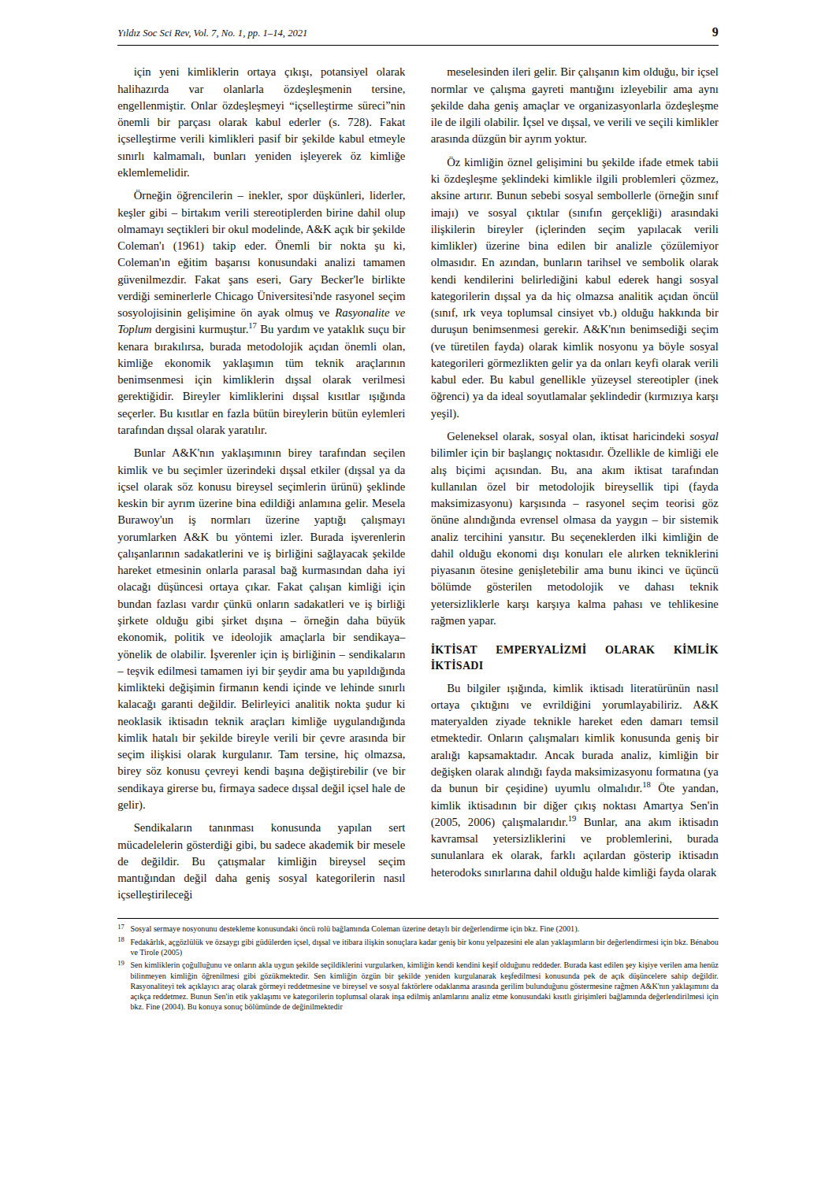Yıldız Soc Sci Rev, Vol. 7, No. 1, pp. 1–14, 2021
9
için yeni kimliklerin ortaya çıkışı, potansiyel olarak halihazırda var olanlarla özdeşleşmenin tersine, engellenmiştir. Onlar özdeşleşmeyi “içselleştirme süreci”nin önemli bir parçası olarak kabul ederler (s. 728). Fakat içselleştirme verili kimlikleri pasif bir şekilde kabul etmeyle sınırlı kalmamalı, bunları yeniden işleyerek öz kimliğe eklemlemelidir.
Örneğin öğrencilerin – inekler, spor düşkünleri, liderler, keşler gibi – birtakım verili stereotiplerden birine dahil olup olmamayı seçtikleri bir okul modelinde, A&K açık bir şekilde Coleman'ı (1961) takip eder. Önemli bir nokta şu ki, Coleman'ın eğitim başarısı konusundaki analizi tamamen güvenilmezdir. Fakat şans eseri, Gary Becker'le birlikte verdiği seminerlerle Chicago Üniversitesi'nde rasyonel seçim sosyolojisinin gelişimine ön ayak olmuş ve Rasyonalite ve Toplum dergisini kurmuştur.17 Bu yardım ve yataklık suçu bir kenara bırakılırsa, burada metodolojik açıdan önemli olan, kimliğe ekonomik yaklaşımın tüm teknik araçlarının benimsenmesi için kimliklerin dışsal olarak verilmesi gerektiğidir. Bireyler kimliklerini dışsal kısıtlar ışığında seçerler. Bu kısıtlar en fazla bütün bireylerin bütün eylemleri tarafından dışsal olarak yaratılır.
Bunlar A&K'nın yaklaşımının birey tarafından seçilen kimlik ve bu seçimler üzerindeki dışsal etkiler (dışsal ya da içsel olarak söz konusu bireysel seçimlerin ürünü) şeklinde keskin bir ayrım üzerine bina edildiği anlamına gelir. Mesela Burawoy'un iş normları üzerine yaptığı çalışmayı yorumlarken A&K bu yöntemi izler. Burada işverenlerin çalışanlarının sadakatlerini ve iş birliğini sağlayacak şekilde hareket etmesinin onlarla parasal bağ kurmasından daha iyi olacağı düşüncesi ortaya çıkar. Fakat çalışan kimliği için bundan fazlası vardır çünkü onların sadakatleri ve iş birliği şirkete olduğu gibi şirket dışına – örneğin daha büyük ekonomik, politik ve ideolojik amaçlarla bir sendikaya– yönelik de olabilir. İşverenler için iş birliğinin – sendikaların – teşvik edilmesi tamamen iyi bir şeydir ama bu yapıldığında kimlikteki değişimin firmanın kendi içinde ve lehinde sınırlı kalacağı garanti değildir. Belirleyici analitik nokta şudur ki neoklasik iktisadın teknik araçları kimliğe uygulandığında kimlik hatalı bir şekilde bireyle verili bir çevre arasında bir seçim ilişkisi olarak kurgulanır. Tam tersine, hiç olmazsa, birey söz konusu çevreyi kendi başına değiştirebilir (ve bir sendikaya girerse bu, firmaya sadece dışsal değil içsel hale de gelir).
Sendikaların tanınması konusunda yapılan sert mücadelelerin gösterdiği gibi, bu sadece akademik bir mesele de değildir. Bu çatışmalar kimliğin bireysel seçim mantığından değil daha geniş sosyal kategorilerin nasıl içselleştirileceği
meselesinden ileri gelir. Bir çalışanın kim olduğu, bir içsel normlar ve çalışma gayreti mantığını izleyebilir ama aynı şekilde daha geniş amaçlar ve organizasyonlarla özdeşleşme ile de ilgili olabilir. İçsel ve dışsal, ve verili ve seçili kimlikler arasında düzgün bir ayrım yoktur.
Öz kimliğin öznel gelişimini bu şekilde ifade etmek tabii ki özdeşleşme şeklindeki kimlikle ilgili problemleri çözmez, aksine artırır. Bunun sebebi sosyal sembollerle (örneğin sınıf imajı) ve sosyal çıktılar (sınıfın gerçekliği) arasındaki ilişkilerin bireyler (içlerinden seçim yapılacak verili kimlikler) üzerine bina edilen bir analizle çözülemiyor olmasıdır. En azından, bunların tarihsel ve sembolik olarak kendi kendilerini belirlediğini kabul ederek hangi sosyal kategorilerin dışsal ya da hiç olmazsa analitik açıdan öncül (sınıf, ırk veya toplumsal cinsiyet vb.) olduğu hakkında bir duruşun benimsenmesi gerekir. A&K'nın benimsediği seçim (ve türetilen fayda) olarak kimlik nosyonu ya böyle sosyal kategorileri görmezlikten gelir ya da onları keyfi olarak verili kabul eder. Bu kabul genellikle yüzeysel stereotipler (inek öğrenci) ya da ideal soyutlamalar şeklindedir (kırmızıya karşı yeşil).
Geleneksel olarak, sosyal olan, iktisat haricindeki sosyal bilimler için bir başlangıç noktasıdır. Özellikle de kimliği ele alış biçimi açısından. Bu, ana akım iktisat tarafından kullanılan özel bir metodolojik bireysellik tipi (fayda maksimizasyonu) karşısında – rasyonel seçim teorisi göz önüne alındığında evrensel olmasa da yaygın – bir sistemik analiz tercihini yansıtır. Bu seçeneklerden ilki kimliğin de dahil olduğu ekonomi dışı konuları ele alırken tekniklerini piyasanın ötesine genişletebilir ama bunu ikinci ve üçüncü bölümde gösterilen metodolojik ve dahası teknik yetersizliklerle karşı karşıya kalma pahası ve tehlikesine rağmen yapar.
İktisat Emperyalizmi Olarak Kimlik İktisadı
Bu bilgiler ışığında, kimlik iktisadı literatürünün nasıl ortaya çıktığını ve evrildiğini yorumlayabiliriz. A&K materyalden ziyade teknikle hareket eden damarı temsil etmektedir. Onların çalışmaları kimlik konusunda geniş bir aralığı kapsamaktadır. Ancak burada analiz, kimliğin bir değişken olarak alındığı fayda maksimizasyonu formatına (ya da bunun bir çeşidine) uyumlu olmalıdır.18 Öte yandan, kimlik iktisadının bir diğer çıkış noktası Amartya Sen'in (2005, 2006) çalışmalarıdır.19 Bunlar, ana akım iktisadın kavramsal yetersizliklerini ve problemlerini, burada sunulanlara ek olarak, farklı açılardan gösterip iktisadın heterodoks sınırlarına dahil olduğu halde kimliği fayda olarak
17 Sosyal sermaye nosyonunu destekleme konusundaki öncü rolü bağlamında Coleman üzerine detaylı bir değerlendirme için bkz. Fine (2001).
18 Fedakârlık, açgözlülük ve özsaygı gibi güdülerden içsel, dışsal ve itibara ilişkin sonuçlara kadar geniş bir konu yelpazesini ele alan yaklaşımların bir değerlendirmesi için bkz. Bénabou ve Tirole (2005)
19 Sen kimliklerin çoğulluğunu ve onların akla uygun şekilde seçildiklerini vurgularken, kimliğin kendi kendini keşif olduğunu reddeder. Burada kast edilen şey kişiye verilen ama henüz bilinmeyen kimliğin öğrenilmesi gibi gözükmektedir. Sen kimliğin özgün bir şekilde yeniden kurgulanarak keşfedilmesi konusunda pek de açık düşüncelere sahip değildir. Rasyonaliteyi tek açıklayıcı araç olarak görmeyi reddetmesine ve bireysel ve sosyal faktörlere odaklanma arasında gerilim bulunduğunu göstermesine rağmen A&K'nın yaklaşımını da açıkça reddetmez. Bunun Sen'in etik yaklaşımı ve kategorilerin toplumsal olarak inşa edilmiş anlamlarını analiz etme konusundaki kısıtlı girişimleri bağlamında değerlendirilmesi için bkz. Fine (2004). Bu konuya sonuç bölümünde de değinilmektedir